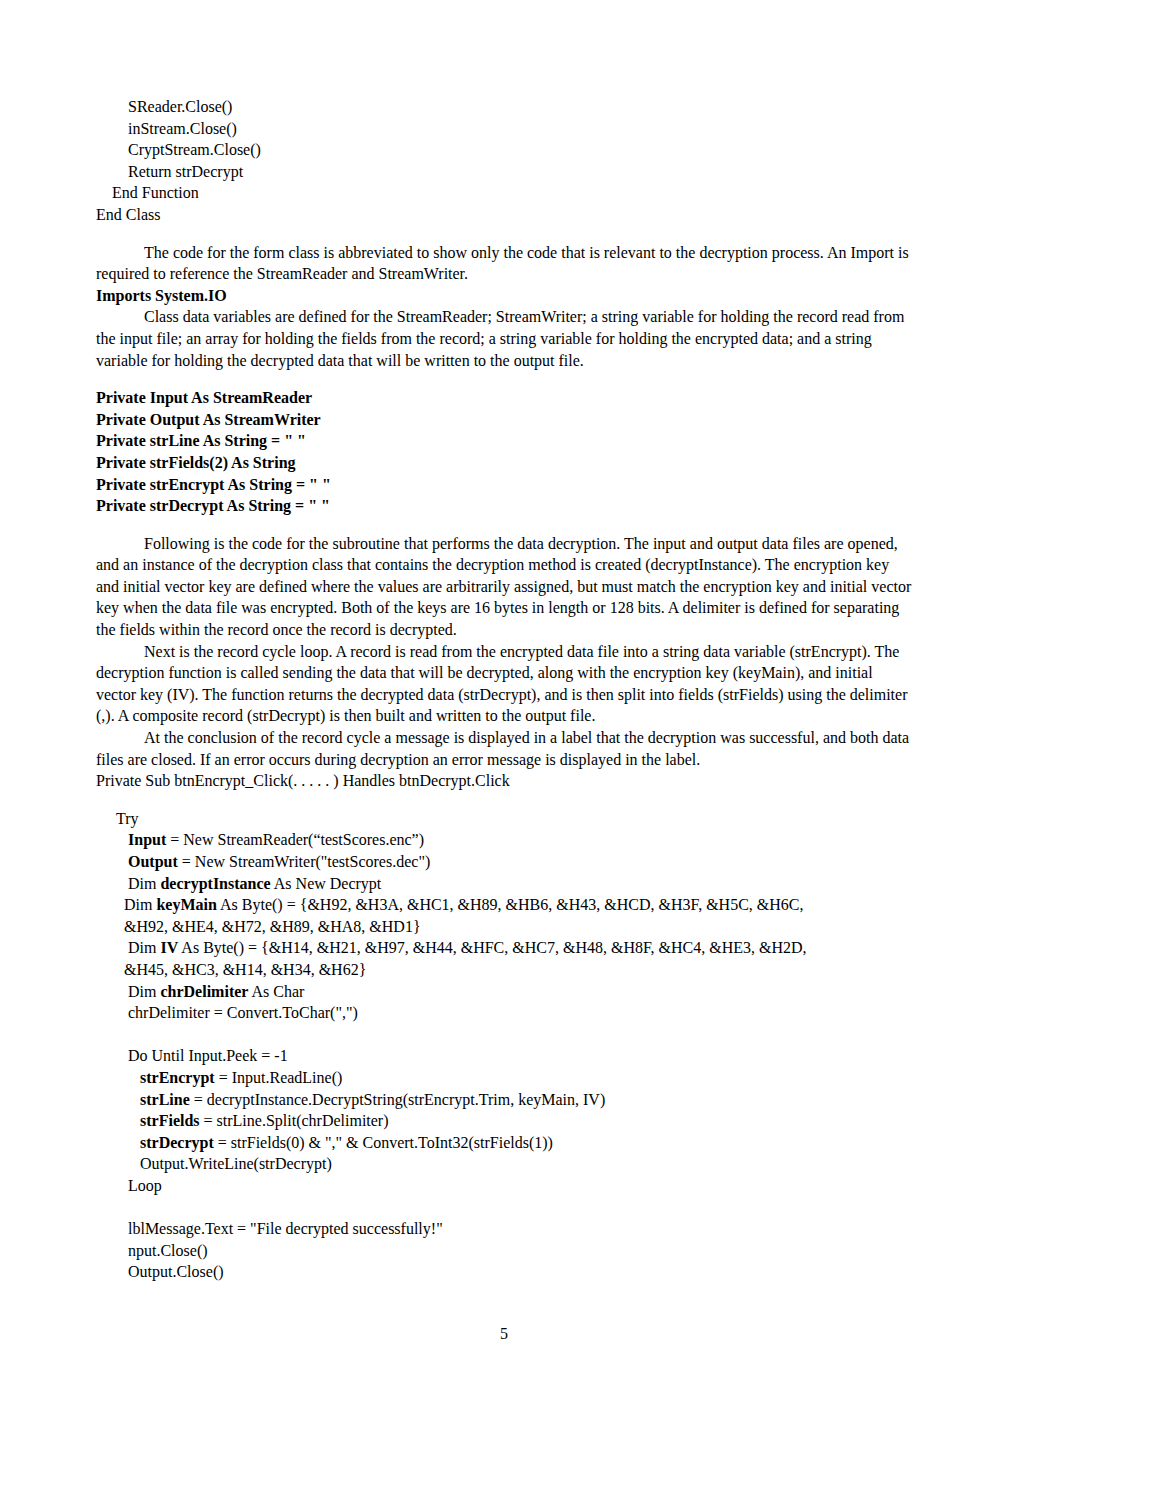SReader.Close()
        inStream.Close()
        CryptStream.Close()
        Return strDecrypt
    End Function
End Class
The code for the form class is abbreviated to show only the code that is relevant to the decryption process. An Import is required to reference the StreamReader and StreamWriter.
Imports System.IO
Class data variables are defined for the StreamReader; StreamWriter; a string variable for holding the record read from the input file; an array for holding the fields from the record; a string variable for holding the encrypted data; and a string variable for holding the decrypted data that will be written to the output file.
Private Input As StreamReader
Private Output As StreamWriter
Private strLine As String = " "
Private strFields(2) As String
Private strEncrypt As String = " "
Private strDecrypt As String = " "
Following is the code for the subroutine that performs the data decryption. The input and output data files are opened, and an instance of the decryption class that contains the decryption method is created (decryptInstance). The encryption key and initial vector key are defined where the values are arbitrarily assigned, but must match the encryption key and initial vector key when the data file was encrypted. Both of the keys are 16 bytes in length or 128 bits. A delimiter is defined for separating the fields within the record once the record is decrypted.
Next is the record cycle loop. A record is read from the encrypted data file into a string data variable (strEncrypt). The decryption function is called sending the data that will be decrypted, along with the encryption key (keyMain), and initial vector key (IV). The function returns the decrypted data (strDecrypt), and is then split into fields (strFields) using the delimiter (,). A composite record (strDecrypt) is then built and written to the output file.
At the conclusion of the record cycle a message is displayed in a label that the decryption was successful, and both data files are closed. If an error occurs during decryption an error message is displayed in the label.
Private Sub btnEncrypt_Click(. . . . . ) Handles btnDecrypt.Click
     Try
        Input = New StreamReader(“testScores.enc”)
        Output = New StreamWriter("testScores.dec")
        Dim decryptInstance As New Decrypt
       Dim keyMain As Byte() = {&H92, &H3A, &HC1, &H89, &HB6, &H43, &HCD, &H3F, &H5C, &H6C,
       &H92, &HE4, &H72, &H89, &HA8, &HD1}
        Dim IV As Byte() = {&H14, &H21, &H97, &H44, &HFC, &HC7, &H48, &H8F, &HC4, &HE3, &H2D,
       &H45, &HC3, &H14, &H34, &H62}
        Dim chrDelimiter As Char
        chrDelimiter = Convert.ToChar(",")

        Do Until Input.Peek = -1
           strEncrypt = Input.ReadLine()
           strLine = decryptInstance.DecryptString(strEncrypt.Trim, keyMain, IV)
           strFields = strLine.Split(chrDelimiter)
           strDecrypt = strFields(0) & "," & Convert.ToInt32(strFields(1))
           Output.WriteLine(strDecrypt)
        Loop

        lblMessage.Text = "File decrypted successfully!"
        nput.Close()
        Output.Close()
5